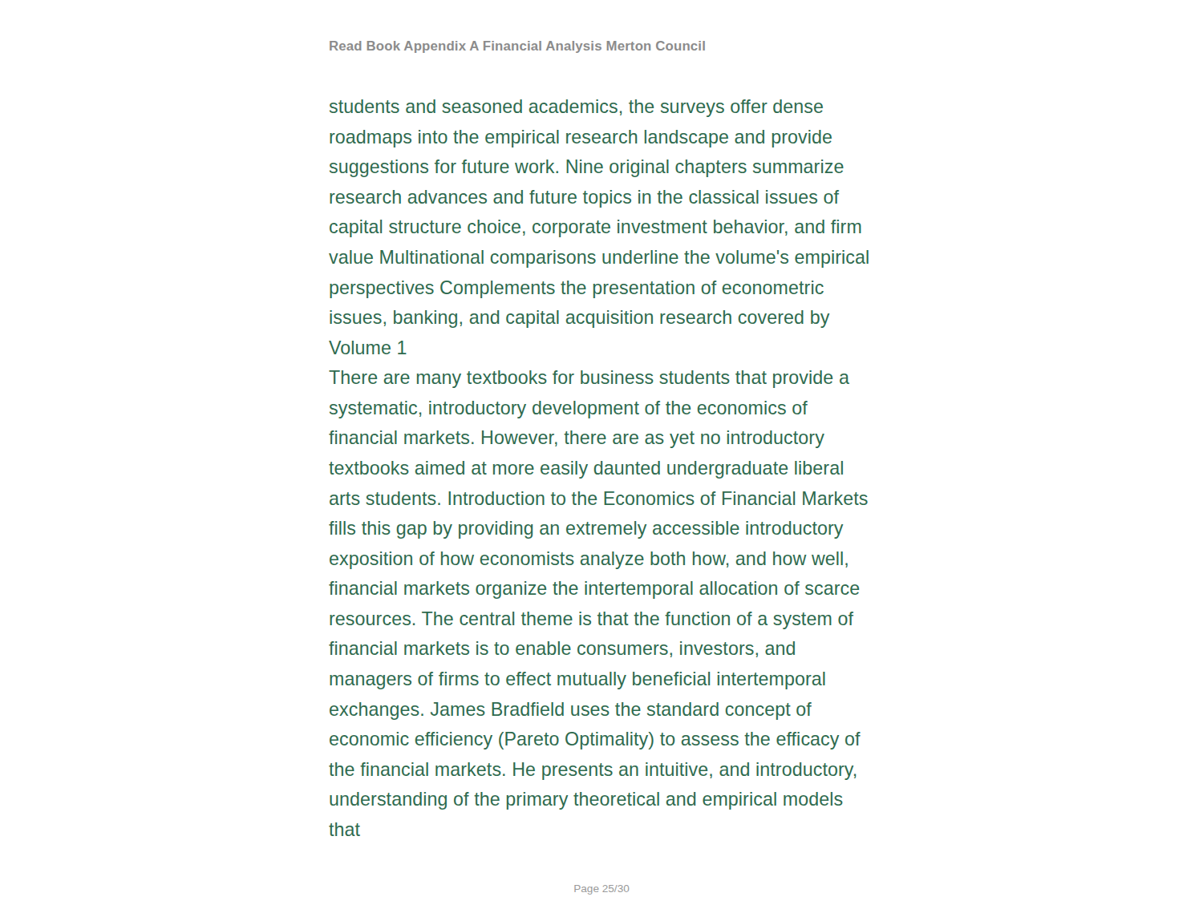Read Book Appendix A Financial Analysis Merton Council
students and seasoned academics, the surveys offer dense roadmaps into the empirical research landscape and provide suggestions for future work. Nine original chapters summarize research advances and future topics in the classical issues of capital structure choice, corporate investment behavior, and firm value Multinational comparisons underline the volume's empirical perspectives Complements the presentation of econometric issues, banking, and capital acquisition research covered by Volume 1
There are many textbooks for business students that provide a systematic, introductory development of the economics of financial markets. However, there are as yet no introductory textbooks aimed at more easily daunted undergraduate liberal arts students. Introduction to the Economics of Financial Markets fills this gap by providing an extremely accessible introductory exposition of how economists analyze both how, and how well, financial markets organize the intertemporal allocation of scarce resources. The central theme is that the function of a system of financial markets is to enable consumers, investors, and managers of firms to effect mutually beneficial intertemporal exchanges. James Bradfield uses the standard concept of economic efficiency (Pareto Optimality) to assess the efficacy of the financial markets. He presents an intuitive, and introductory, understanding of the primary theoretical and empirical models that
Page 25/30